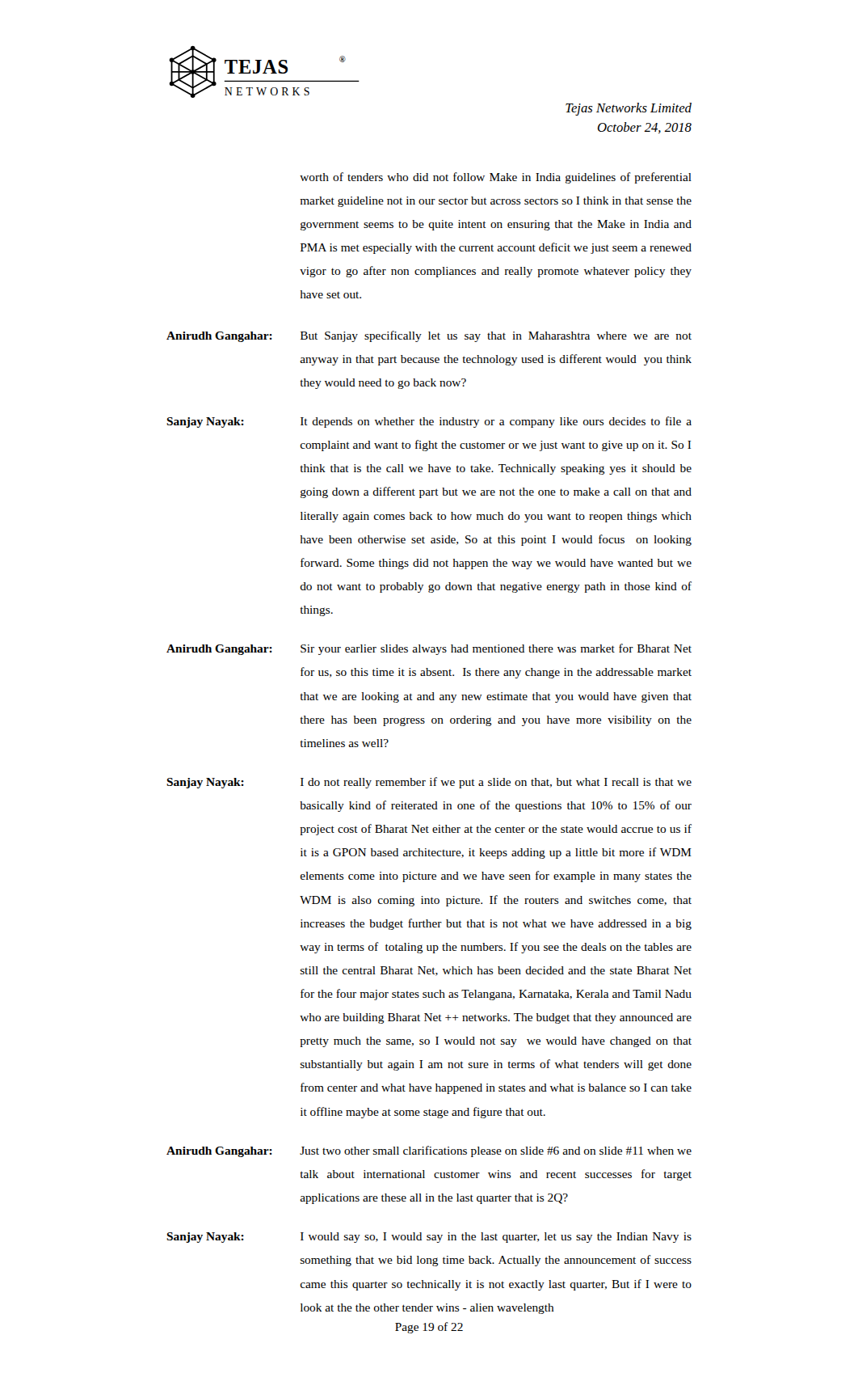TEJAS ® NETWORKS
Tejas Networks Limited
October 24, 2018
worth of tenders who did not follow Make in India guidelines of preferential market guideline not in our sector but across sectors so I think in that sense the government seems to be quite intent on ensuring that the Make in India and PMA is met especially with the current account deficit we just seem a renewed vigor to go after non compliances and really promote whatever policy they have set out.
| Anirudh Gangahar: | But Sanjay specifically let us say that in Maharashtra where we are not anyway in that part because the technology used is different would you think they would need to go back now? |
| Sanjay Nayak: | It depends on whether the industry or a company like ours decides to file a complaint and want to fight the customer or we just want to give up on it. So I think that is the call we have to take. Technically speaking yes it should be going down a different part but we are not the one to make a call on that and literally again comes back to how much do you want to reopen things which have been otherwise set aside, So at this point I would focus on looking forward. Some things did not happen the way we would have wanted but we do not want to probably go down that negative energy path in those kind of things. |
| Anirudh Gangahar: | Sir your earlier slides always had mentioned there was market for Bharat Net for us, so this time it is absent. Is there any change in the addressable market that we are looking at and any new estimate that you would have given that there has been progress on ordering and you have more visibility on the timelines as well? |
| Sanjay Nayak: | I do not really remember if we put a slide on that, but what I recall is that we basically kind of reiterated in one of the questions that 10% to 15% of our project cost of Bharat Net either at the center or the state would accrue to us if it is a GPON based architecture, it keeps adding up a little bit more if WDM elements come into picture and we have seen for example in many states the WDM is also coming into picture. If the routers and switches come, that increases the budget further but that is not what we have addressed in a big way in terms of totaling up the numbers. If you see the deals on the tables are still the central Bharat Net, which has been decided and the state Bharat Net for the four major states such as Telangana, Karnataka, Kerala and Tamil Nadu who are building Bharat Net ++ networks. The budget that they announced are pretty much the same, so I would not say we would have changed on that substantially but again I am not sure in terms of what tenders will get done from center and what have happened in states and what is balance so I can take it offline maybe at some stage and figure that out. |
| Anirudh Gangahar: | Just two other small clarifications please on slide #6 and on slide #11 when we talk about international customer wins and recent successes for target applications are these all in the last quarter that is 2Q? |
| Sanjay Nayak: | I would say so, I would say in the last quarter, let us say the Indian Navy is something that we bid long time back. Actually the announcement of success came this quarter so technically it is not exactly last quarter, But if I were to look at the the other tender wins - alien wavelength |
Page 19 of 22